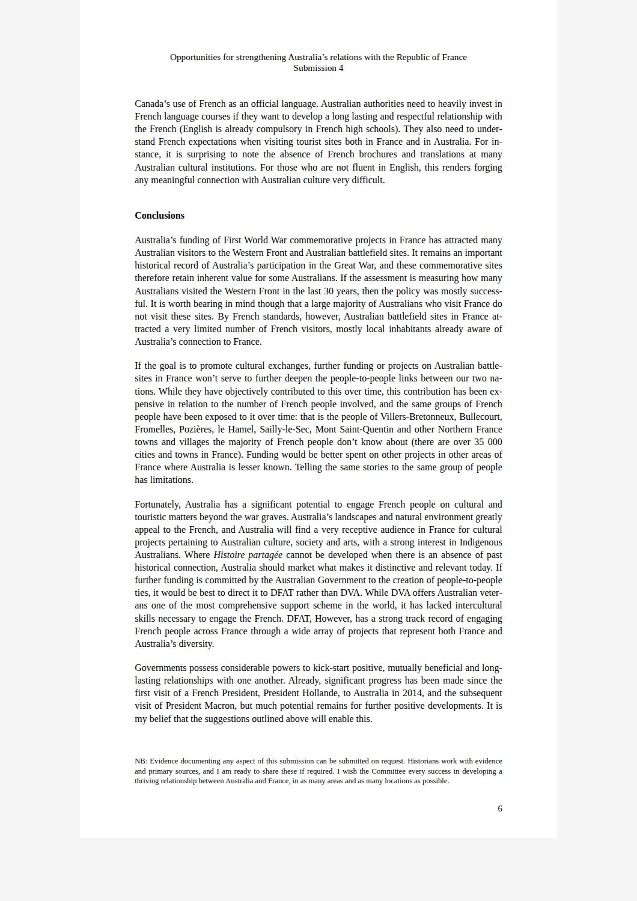Opportunities for strengthening Australia’s relations with the Republic of France Submission 4
Canada’s use of French as an official language. Australian authorities need to heavily invest in French language courses if they want to develop a long lasting and respectful relationship with the French (English is already compulsory in French high schools). They also need to understand French expectations when visiting tourist sites both in France and in Australia. For instance, it is surprising to note the absence of French brochures and translations at many Australian cultural institutions. For those who are not fluent in English, this renders forging any meaningful connection with Australian culture very difficult.
Conclusions
Australia’s funding of First World War commemorative projects in France has attracted many Australian visitors to the Western Front and Australian battlefield sites. It remains an important historical record of Australia’s participation in the Great War, and these commemorative sites therefore retain inherent value for some Australians. If the assessment is measuring how many Australians visited the Western Front in the last 30 years, then the policy was mostly successful. It is worth bearing in mind though that a large majority of Australians who visit France do not visit these sites. By French standards, however, Australian battlefield sites in France attracted a very limited number of French visitors, mostly local inhabitants already aware of Australia’s connection to France.
If the goal is to promote cultural exchanges, further funding or projects on Australian battlesites in France won’t serve to further deepen the people-to-people links between our two nations. While they have objectively contributed to this over time, this contribution has been expensive in relation to the number of French people involved, and the same groups of French people have been exposed to it over time: that is the people of Villers-Bretonneux, Bullecourt, Fromelles, Pozières, le Hamel, Sailly-le-Sec, Mont Saint-Quentin and other Northern France towns and villages the majority of French people don’t know about (there are over 35 000 cities and towns in France). Funding would be better spent on other projects in other areas of France where Australia is lesser known. Telling the same stories to the same group of people has limitations.
Fortunately, Australia has a significant potential to engage French people on cultural and touristic matters beyond the war graves. Australia’s landscapes and natural environment greatly appeal to the French, and Australia will find a very receptive audience in France for cultural projects pertaining to Australian culture, society and arts, with a strong interest in Indigenous Australians. Where Histoire partagée cannot be developed when there is an absence of past historical connection, Australia should market what makes it distinctive and relevant today. If further funding is committed by the Australian Government to the creation of people-to-people ties, it would be best to direct it to DFAT rather than DVA. While DVA offers Australian veterans one of the most comprehensive support scheme in the world, it has lacked intercultural skills necessary to engage the French. DFAT, However, has a strong track record of engaging French people across France through a wide array of projects that represent both France and Australia’s diversity.
Governments possess considerable powers to kick-start positive, mutually beneficial and long-lasting relationships with one another. Already, significant progress has been made since the first visit of a French President, President Hollande, to Australia in 2014, and the subsequent visit of President Macron, but much potential remains for further positive developments. It is my belief that the suggestions outlined above will enable this.
NB: Evidence documenting any aspect of this submission can be submitted on request. Historians work with evidence and primary sources, and I am ready to share these if required. I wish the Committee every success in developing a thriving relationship between Australia and France, in as many areas and as many locations as possible.
6